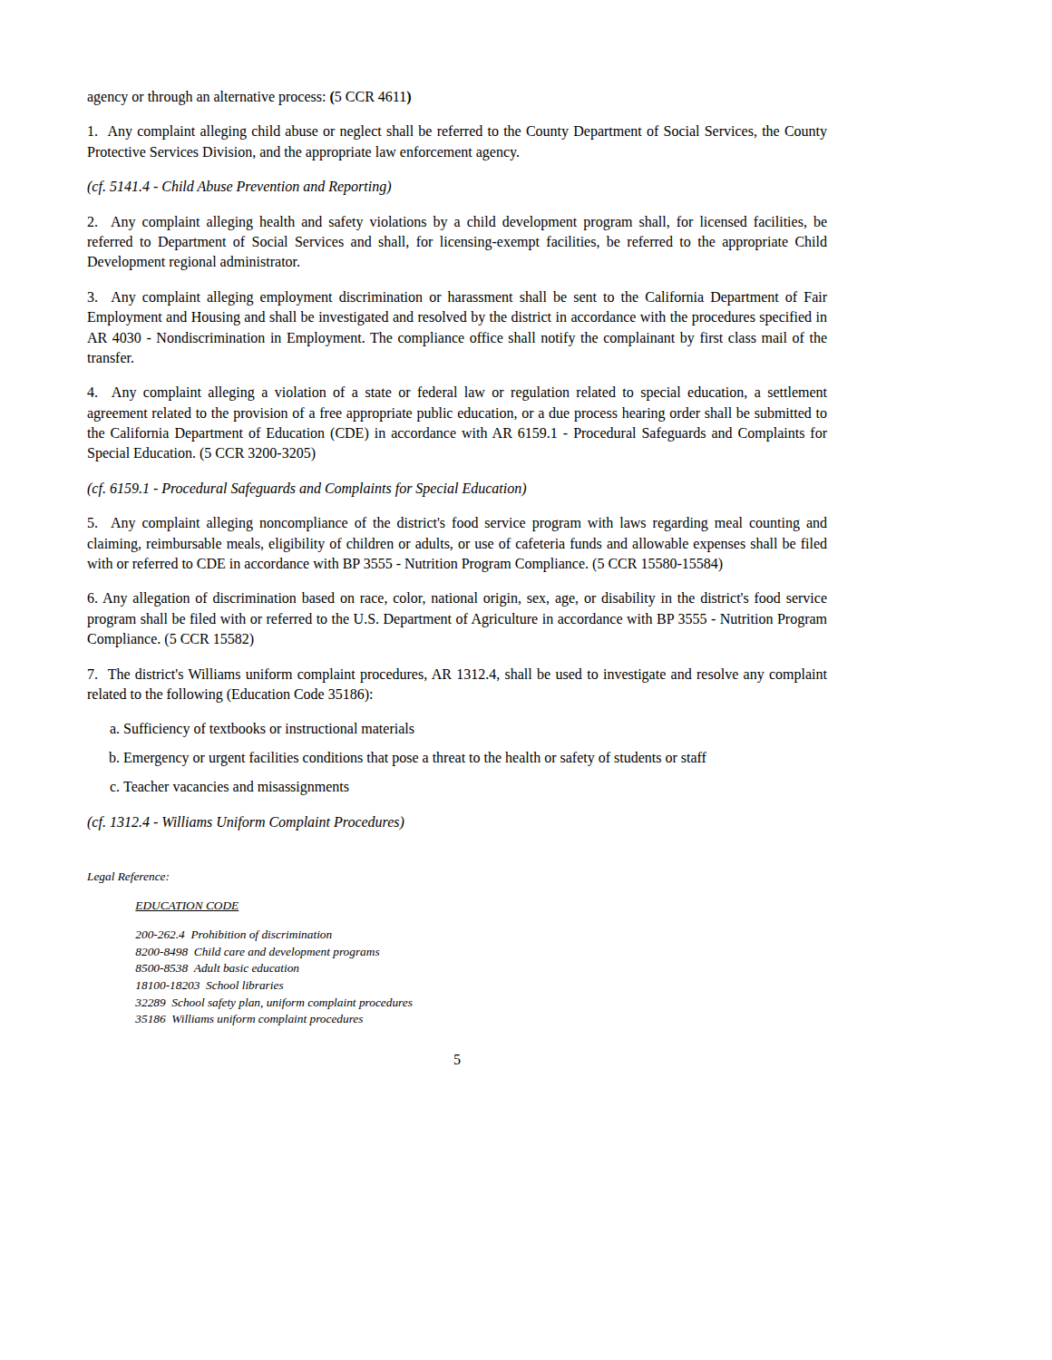agency or through an alternative process: (5 CCR 4611)
1. Any complaint alleging child abuse or neglect shall be referred to the County Department of Social Services, the County Protective Services Division, and the appropriate law enforcement agency.
(cf. 5141.4 - Child Abuse Prevention and Reporting)
2. Any complaint alleging health and safety violations by a child development program shall, for licensed facilities, be referred to Department of Social Services and shall, for licensing-exempt facilities, be referred to the appropriate Child Development regional administrator.
3. Any complaint alleging employment discrimination or harassment shall be sent to the California Department of Fair Employment and Housing and shall be investigated and resolved by the district in accordance with the procedures specified in AR 4030 - Nondiscrimination in Employment. The compliance office shall notify the complainant by first class mail of the transfer.
4. Any complaint alleging a violation of a state or federal law or regulation related to special education, a settlement agreement related to the provision of a free appropriate public education, or a due process hearing order shall be submitted to the California Department of Education (CDE) in accordance with AR 6159.1 - Procedural Safeguards and Complaints for Special Education. (5 CCR 3200-3205)
(cf. 6159.1 - Procedural Safeguards and Complaints for Special Education)
5. Any complaint alleging noncompliance of the district's food service program with laws regarding meal counting and claiming, reimbursable meals, eligibility of children or adults, or use of cafeteria funds and allowable expenses shall be filed with or referred to CDE in accordance with BP 3555 - Nutrition Program Compliance. (5 CCR 15580-15584)
6. Any allegation of discrimination based on race, color, national origin, sex, age, or disability in the district's food service program shall be filed with or referred to the U.S. Department of Agriculture in accordance with BP 3555 - Nutrition Program Compliance. (5 CCR 15582)
7. The district's Williams uniform complaint procedures, AR 1312.4, shall be used to investigate and resolve any complaint related to the following (Education Code 35186):
Sufficiency of textbooks or instructional materials
Emergency or urgent facilities conditions that pose a threat to the health or safety of students or staff
Teacher vacancies and misassignments
(cf. 1312.4 - Williams Uniform Complaint Procedures)
Legal Reference:
EDUCATION CODE
200-262.4 Prohibition of discrimination
8200-8498 Child care and development programs
8500-8538 Adult basic education
18100-18203 School libraries
32289 School safety plan, uniform complaint procedures
35186 Williams uniform complaint procedures
5